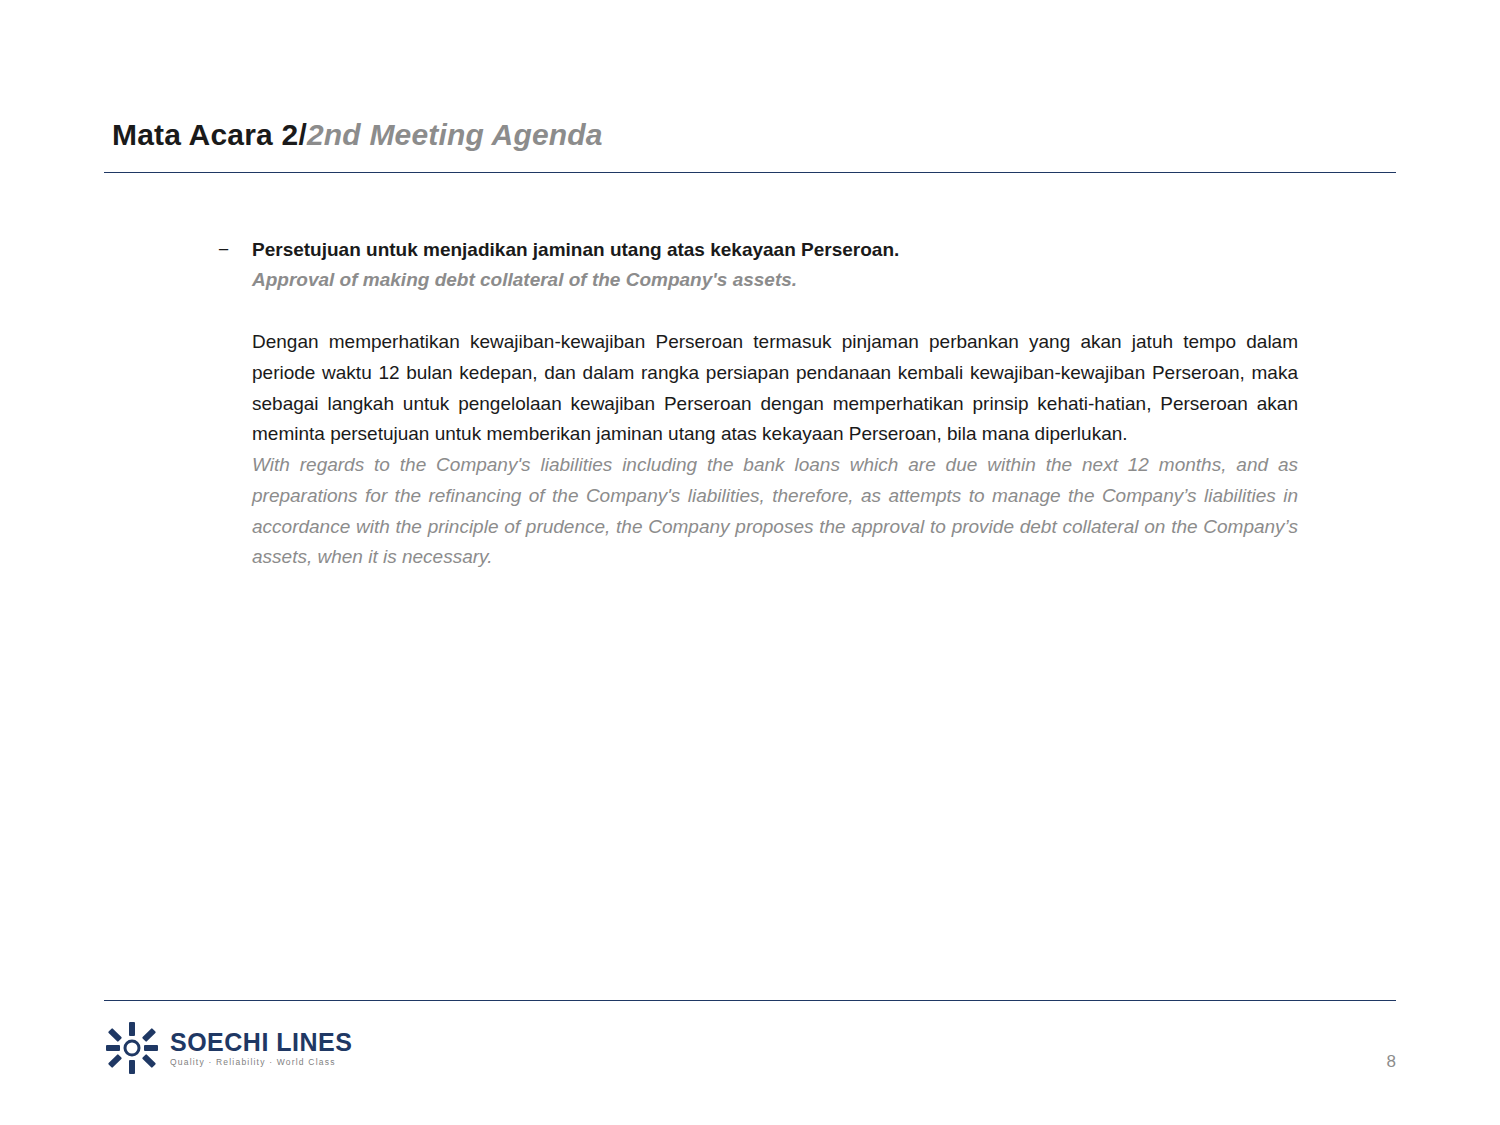Mata Acara 2/2nd Meeting Agenda
−
Persetujuan untuk menjadikan jaminan utang atas kekayaan Perseroan.
Approval of making debt collateral of the Company's assets.
Dengan memperhatikan kewajiban-kewajiban Perseroan termasuk pinjaman perbankan yang akan jatuh tempo dalam periode waktu 12 bulan kedepan, dan dalam rangka persiapan pendanaan kembali kewajiban-kewajiban Perseroan, maka sebagai langkah untuk pengelolaan kewajiban Perseroan dengan memperhatikan prinsip kehati-hatian, Perseroan akan meminta persetujuan untuk memberikan jaminan utang atas kekayaan Perseroan, bila mana diperlukan.
With regards to the Company's liabilities including the bank loans which are due within the next 12 months, and as preparations for the refinancing of the Company's liabilities, therefore, as attempts to manage the Company’s liabilities in accordance with the principle of prudence, the Company proposes the approval to provide debt collateral on the Company’s assets, when it is necessary.
SOECHI LINES
Quality · Reliability · World Class
8